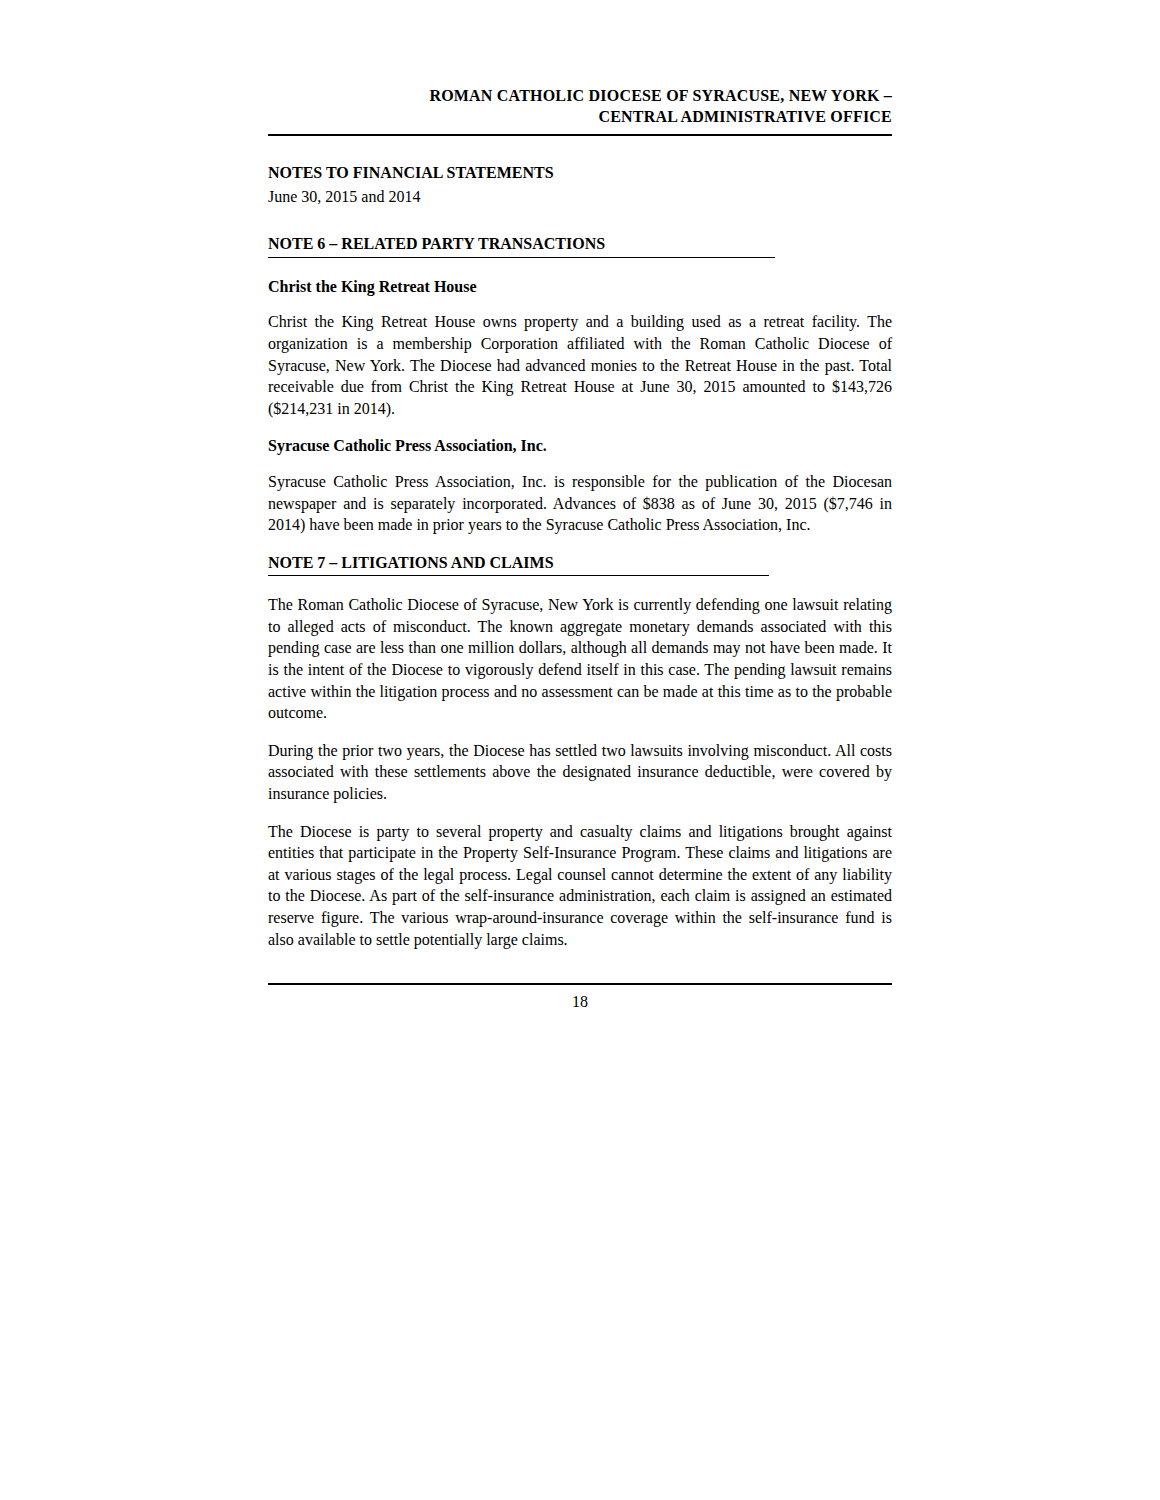ROMAN CATHOLIC DIOCESE OF SYRACUSE, NEW YORK –
CENTRAL ADMINISTRATIVE OFFICE
NOTES TO FINANCIAL STATEMENTS
June 30, 2015 and 2014
NOTE 6 – RELATED PARTY TRANSACTIONS
Christ the King Retreat House
Christ the King Retreat House owns property and a building used as a retreat facility. The organization is a membership Corporation affiliated with the Roman Catholic Diocese of Syracuse, New York. The Diocese had advanced monies to the Retreat House in the past. Total receivable due from Christ the King Retreat House at June 30, 2015 amounted to $143,726 ($214,231 in 2014).
Syracuse Catholic Press Association, Inc.
Syracuse Catholic Press Association, Inc. is responsible for the publication of the Diocesan newspaper and is separately incorporated. Advances of $838 as of June 30, 2015 ($7,746 in 2014) have been made in prior years to the Syracuse Catholic Press Association, Inc.
NOTE 7 – LITIGATIONS AND CLAIMS
The Roman Catholic Diocese of Syracuse, New York is currently defending one lawsuit relating to alleged acts of misconduct. The known aggregate monetary demands associated with this pending case are less than one million dollars, although all demands may not have been made. It is the intent of the Diocese to vigorously defend itself in this case. The pending lawsuit remains active within the litigation process and no assessment can be made at this time as to the probable outcome.
During the prior two years, the Diocese has settled two lawsuits involving misconduct. All costs associated with these settlements above the designated insurance deductible, were covered by insurance policies.
The Diocese is party to several property and casualty claims and litigations brought against entities that participate in the Property Self-Insurance Program. These claims and litigations are at various stages of the legal process. Legal counsel cannot determine the extent of any liability to the Diocese. As part of the self-insurance administration, each claim is assigned an estimated reserve figure. The various wrap-around-insurance coverage within the self-insurance fund is also available to settle potentially large claims.
18